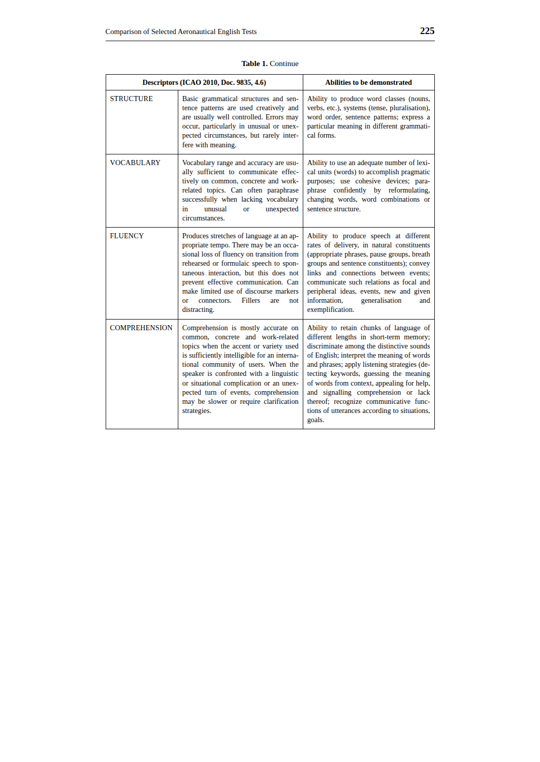Comparison of Selected Aeronautical English Tests 225
Table 1. Continue
| Descriptors (ICAO 2010, Doc. 9835, 4.6) | Abilities to be demonstrated |
| --- | --- |
| STRUCTURE | Basic grammatical structures and sentence patterns are used creatively and are usually well controlled. Errors may occur, particularly in unusual or unexpected circumstances, but rarely interfere with meaning. | Ability to produce word classes (nouns, verbs, etc.), systems (tense, pluralisation), word order, sentence patterns; express a particular meaning in different grammatical forms. |
| VOCABULARY | Vocabulary range and accuracy are usually sufficient to communicate effectively on common, concrete and work-related topics. Can often paraphrase successfully when lacking vocabulary in unusual or unexpected circumstances. | Ability to use an adequate number of lexical units (words) to accomplish pragmatic purposes; use cohesive devices; paraphrase confidently by reformulating, changing words, word combinations or sentence structure. |
| FLUENCY | Produces stretches of language at an appropriate tempo. There may be an occasional loss of fluency on transition from rehearsed or formulaic speech to spontaneous interaction, but this does not prevent effective communication. Can make limited use of discourse markers or connectors. Fillers are not distracting. | Ability to produce speech at different rates of delivery, in natural constituents (appropriate phrases, pause groups, breath groups and sentence constituents); convey links and connections between events; communicate such relations as focal and peripheral ideas, events, new and given information, generalisation and exemplification. |
| COMPREHENSION | Comprehension is mostly accurate on common, concrete and work-related topics when the accent or variety used is sufficiently intelligible for an international community of users. When the speaker is confronted with a linguistic or situational complication or an unexpected turn of events, comprehension may be slower or require clarification strategies. | Ability to retain chunks of language of different lengths in short-term memory; discriminate among the distinctive sounds of English; interpret the meaning of words and phrases; apply listening strategies (detecting keywords, guessing the meaning of words from context, appealing for help, and signalling comprehension or lack thereof; recognize communicative functions of utterances according to situations, goals. |